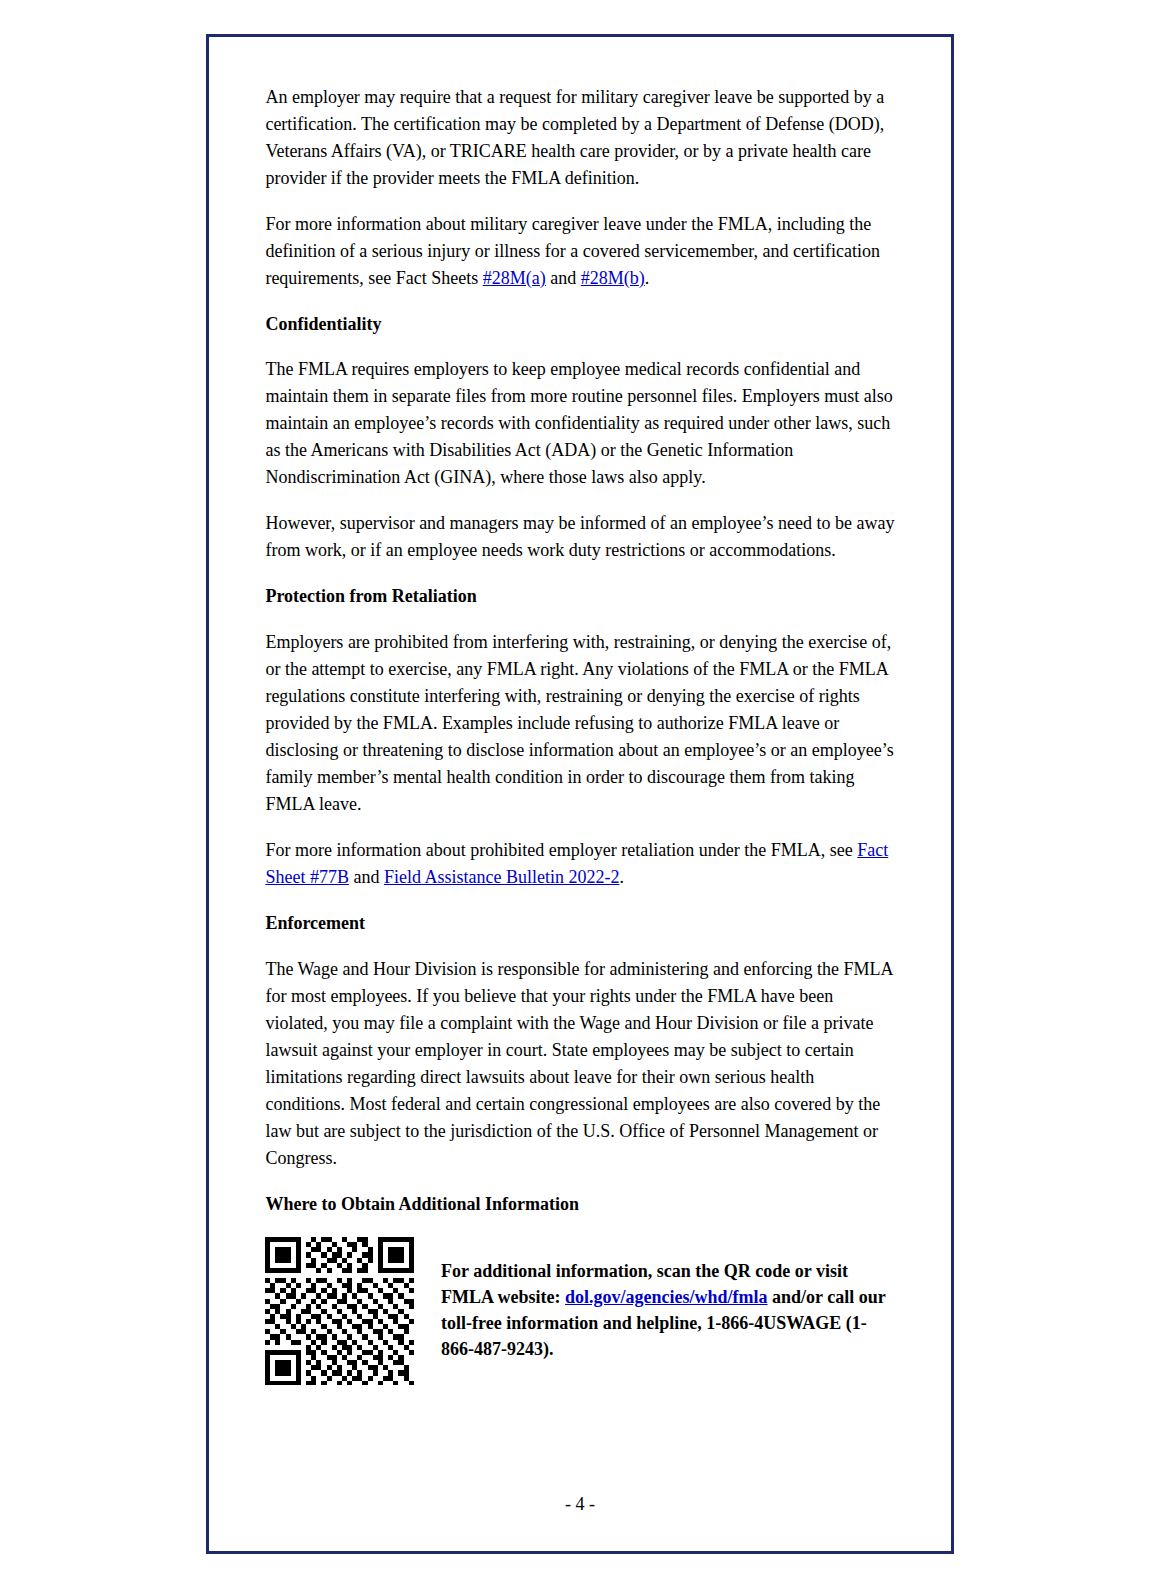An employer may require that a request for military caregiver leave be supported by a certification. The certification may be completed by a Department of Defense (DOD), Veterans Affairs (VA), or TRICARE health care provider, or by a private health care provider if the provider meets the FMLA definition.
For more information about military caregiver leave under the FMLA, including the definition of a serious injury or illness for a covered servicemember, and certification requirements, see Fact Sheets #28M(a) and #28M(b).
Confidentiality
The FMLA requires employers to keep employee medical records confidential and maintain them in separate files from more routine personnel files. Employers must also maintain an employee’s records with confidentiality as required under other laws, such as the Americans with Disabilities Act (ADA) or the Genetic Information Nondiscrimination Act (GINA), where those laws also apply.
However, supervisor and managers may be informed of an employee’s need to be away from work, or if an employee needs work duty restrictions or accommodations.
Protection from Retaliation
Employers are prohibited from interfering with, restraining, or denying the exercise of, or the attempt to exercise, any FMLA right. Any violations of the FMLA or the FMLA regulations constitute interfering with, restraining or denying the exercise of rights provided by the FMLA. Examples include refusing to authorize FMLA leave or disclosing or threatening to disclose information about an employee’s or an employee’s family member’s mental health condition in order to discourage them from taking FMLA leave.
For more information about prohibited employer retaliation under the FMLA, see Fact Sheet #77B and Field Assistance Bulletin 2022-2.
Enforcement
The Wage and Hour Division is responsible for administering and enforcing the FMLA for most employees. If you believe that your rights under the FMLA have been violated, you may file a complaint with the Wage and Hour Division or file a private lawsuit against your employer in court. State employees may be subject to certain limitations regarding direct lawsuits about leave for their own serious health conditions. Most federal and certain congressional employees are also covered by the law but are subject to the jurisdiction of the U.S. Office of Personnel Management or Congress.
Where to Obtain Additional Information
For additional information, scan the QR code or visit FMLA website: dol.gov/agencies/whd/fmla and/or call our toll-free information and helpline, 1-866-4USWAGE (1-866-487-9243).
- 4 -